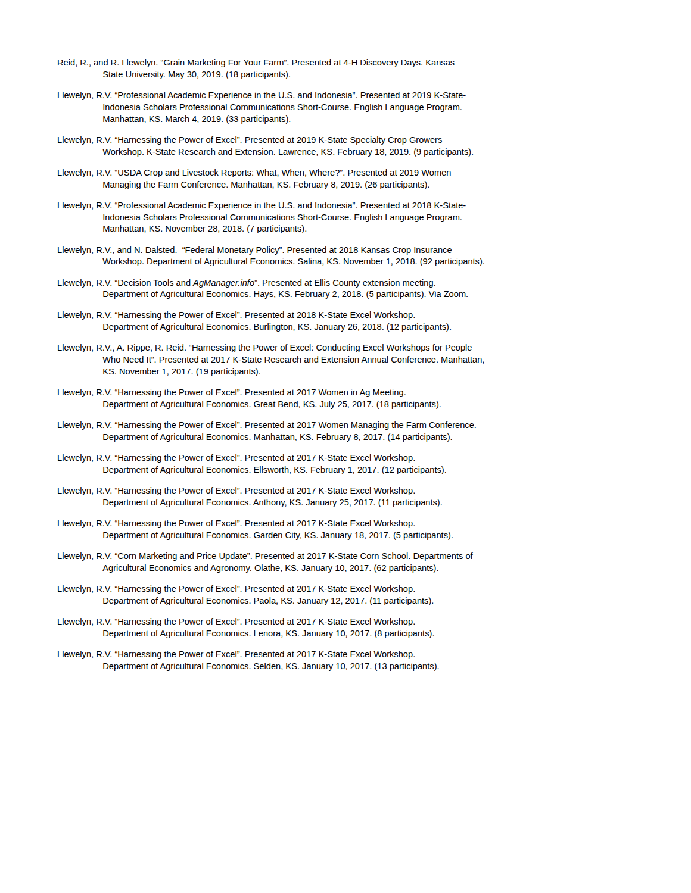Reid, R., and R. Llewelyn. “Grain Marketing For Your Farm”. Presented at 4-H Discovery Days. Kansas State University. May 30, 2019. (18 participants).
Llewelyn, R.V. “Professional Academic Experience in the U.S. and Indonesia”. Presented at 2019 K-State- Indonesia Scholars Professional Communications Short-Course. English Language Program. Manhattan, KS. March 4, 2019. (33 participants).
Llewelyn, R.V. “Harnessing the Power of Excel”. Presented at 2019 K-State Specialty Crop Growers Workshop. K-State Research and Extension. Lawrence, KS. February 18, 2019. (9 participants).
Llewelyn, R.V. “USDA Crop and Livestock Reports: What, When, Where?”. Presented at 2019 Women Managing the Farm Conference. Manhattan, KS. February 8, 2019. (26 participants).
Llewelyn, R.V. “Professional Academic Experience in the U.S. and Indonesia”. Presented at 2018 K-State- Indonesia Scholars Professional Communications Short-Course. English Language Program. Manhattan, KS. November 28, 2018. (7 participants).
Llewelyn, R.V., and N. Dalsted. “Federal Monetary Policy”. Presented at 2018 Kansas Crop Insurance Workshop. Department of Agricultural Economics. Salina, KS. November 1, 2018. (92 participants).
Llewelyn, R.V. “Decision Tools and AgManager.info”. Presented at Ellis County extension meeting. Department of Agricultural Economics. Hays, KS. February 2, 2018. (5 participants). Via Zoom.
Llewelyn, R.V. “Harnessing the Power of Excel”. Presented at 2018 K-State Excel Workshop. Department of Agricultural Economics. Burlington, KS. January 26, 2018. (12 participants).
Llewelyn, R.V., A. Rippe, R. Reid. “Harnessing the Power of Excel: Conducting Excel Workshops for People Who Need It”. Presented at 2017 K-State Research and Extension Annual Conference. Manhattan, KS. November 1, 2017. (19 participants).
Llewelyn, R.V. “Harnessing the Power of Excel”. Presented at 2017 Women in Ag Meeting. Department of Agricultural Economics. Great Bend, KS. July 25, 2017. (18 participants).
Llewelyn, R.V. “Harnessing the Power of Excel”. Presented at 2017 Women Managing the Farm Conference. Department of Agricultural Economics. Manhattan, KS. February 8, 2017. (14 participants).
Llewelyn, R.V. “Harnessing the Power of Excel”. Presented at 2017 K-State Excel Workshop. Department of Agricultural Economics. Ellsworth, KS. February 1, 2017. (12 participants).
Llewelyn, R.V. “Harnessing the Power of Excel”. Presented at 2017 K-State Excel Workshop. Department of Agricultural Economics. Anthony, KS. January 25, 2017. (11 participants).
Llewelyn, R.V. “Harnessing the Power of Excel”. Presented at 2017 K-State Excel Workshop. Department of Agricultural Economics. Garden City, KS. January 18, 2017. (5 participants).
Llewelyn, R.V. “Corn Marketing and Price Update”. Presented at 2017 K-State Corn School. Departments of Agricultural Economics and Agronomy. Olathe, KS. January 10, 2017. (62 participants).
Llewelyn, R.V. “Harnessing the Power of Excel”. Presented at 2017 K-State Excel Workshop. Department of Agricultural Economics. Paola, KS. January 12, 2017. (11 participants).
Llewelyn, R.V. “Harnessing the Power of Excel”. Presented at 2017 K-State Excel Workshop. Department of Agricultural Economics. Lenora, KS. January 10, 2017. (8 participants).
Llewelyn, R.V. “Harnessing the Power of Excel”. Presented at 2017 K-State Excel Workshop. Department of Agricultural Economics. Selden, KS. January 10, 2017. (13 participants).